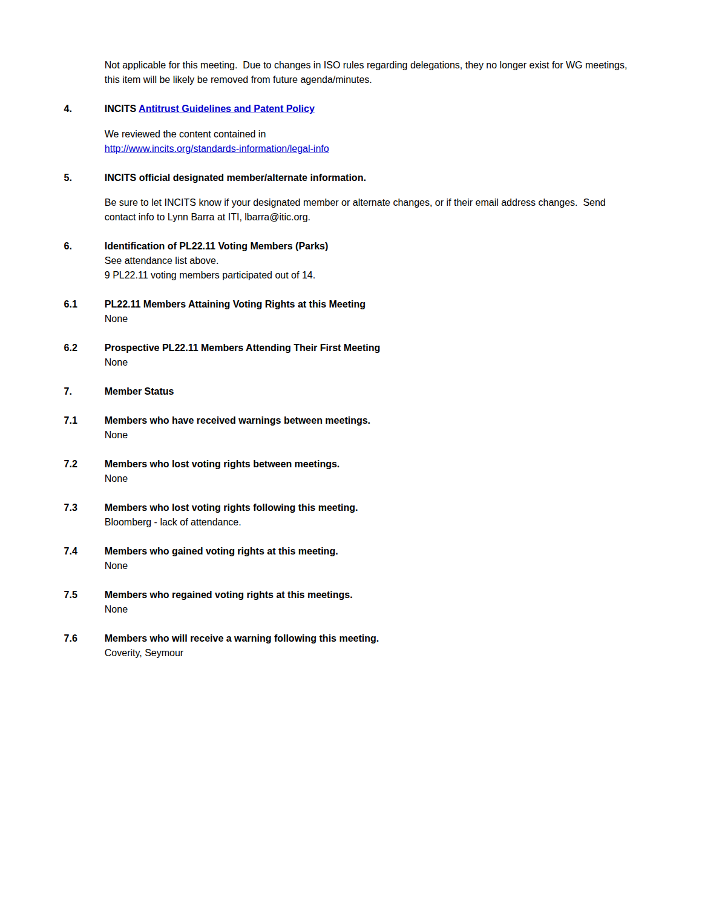Not applicable for this meeting. Due to changes in ISO rules regarding delegations, they no longer exist for WG meetings, this item will be likely be removed from future agenda/minutes.
4.
INCITS Antitrust Guidelines and Patent Policy
We reviewed the content contained in
http://www.incits.org/standards-information/legal-info
5.
INCITS official designated member/alternate information.
Be sure to let INCITS know if your designated member or alternate changes, or if their email address changes. Send contact info to Lynn Barra at ITI, lbarra@itic.org.
6.
Identification of PL22.11 Voting Members (Parks)
See attendance list above.
9 PL22.11 voting members participated out of 14.
6.1
PL22.11 Members Attaining Voting Rights at this Meeting
None
6.2
Prospective PL22.11 Members Attending Their First Meeting
None
7.
Member Status
7.1
Members who have received warnings between meetings.
None
7.2
Members who lost voting rights between meetings.
None
7.3
Members who lost voting rights following this meeting.
Bloomberg - lack of attendance.
7.4
Members who gained voting rights at this meeting.
None
7.5
Members who regained voting rights at this meetings.
None
7.6
Members who will receive a warning following this meeting.
Coverity, Seymour